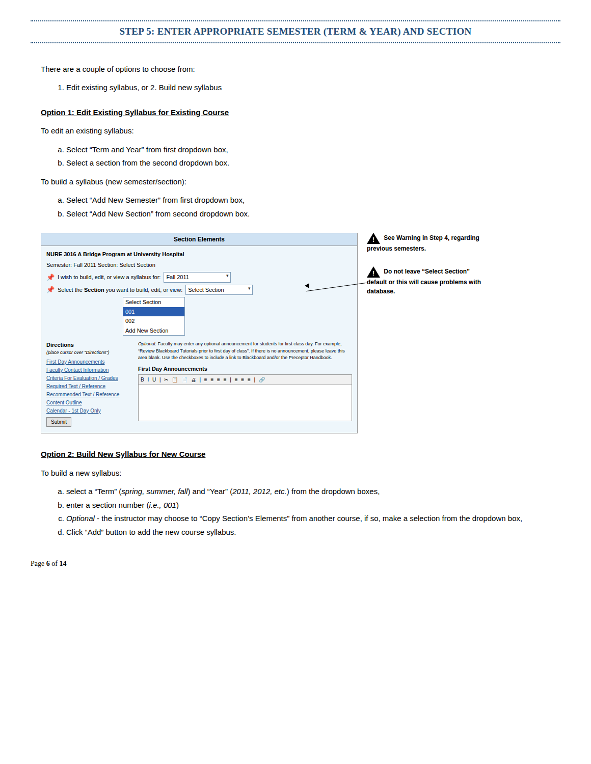STEP 5: ENTER APPROPRIATE SEMESTER (TERM & YEAR) AND SECTION
There are a couple of options to choose from:
Edit existing syllabus, or 2. Build new syllabus
Option 1: Edit Existing Syllabus for Existing Course
To edit an existing syllabus:
Select “Term and Year” from first dropdown box,
Select a section from the second dropdown box.
To build a syllabus (new semester/section):
Select “Add New Semester” from first dropdown box,
Select “Add New Section” from second dropdown box.
Section Elements
NURE 3016 A Bridge Program at University Hospital
Semester: Fall 2011 Section: Select Section
📌 I wish to build, edit, or view a syllabus for: Fall 2011
📌 Select the Section you want to build, edit, or view: Select Section
Select Section
001
002
Add New Section
Directions
(place cursor over “Directions”)
First Day Announcements
Faculty Contact Information
Criteria For Evaluation / Grades
Required Text / Reference
Recommended Text / Reference
Content Outline
Calendar - 1st Day Only
Submit
Optional: Faculty may enter any optional announcement for students for first class day. For example, “Review Blackboard Tutorials prior to first day of class”. If there is no announcement, please leave this area blank. Use the checkboxes to include a link to Blackboard and/or the Preceptor Handbook.
First Day Announcements
B I U | ✂ 📋 📄 🖨 | ≡ ≡ ≡ ≡ | ≡ ≡ ≡ | 🔗
See Warning in Step 4, regarding previous semesters.
Do not leave “Select Section” default or this will cause problems with database.
Option 2: Build New Syllabus for New Course
To build a new syllabus:
select a “Term” (spring, summer, fall) and “Year” (2011, 2012, etc.) from the dropdown boxes,
enter a section number (i.e., 001)
Optional - the instructor may choose to “Copy Section’s Elements” from another course, if so, make a selection from the dropdown box,
Click “Add” button to add the new course syllabus.
Page 6 of 14